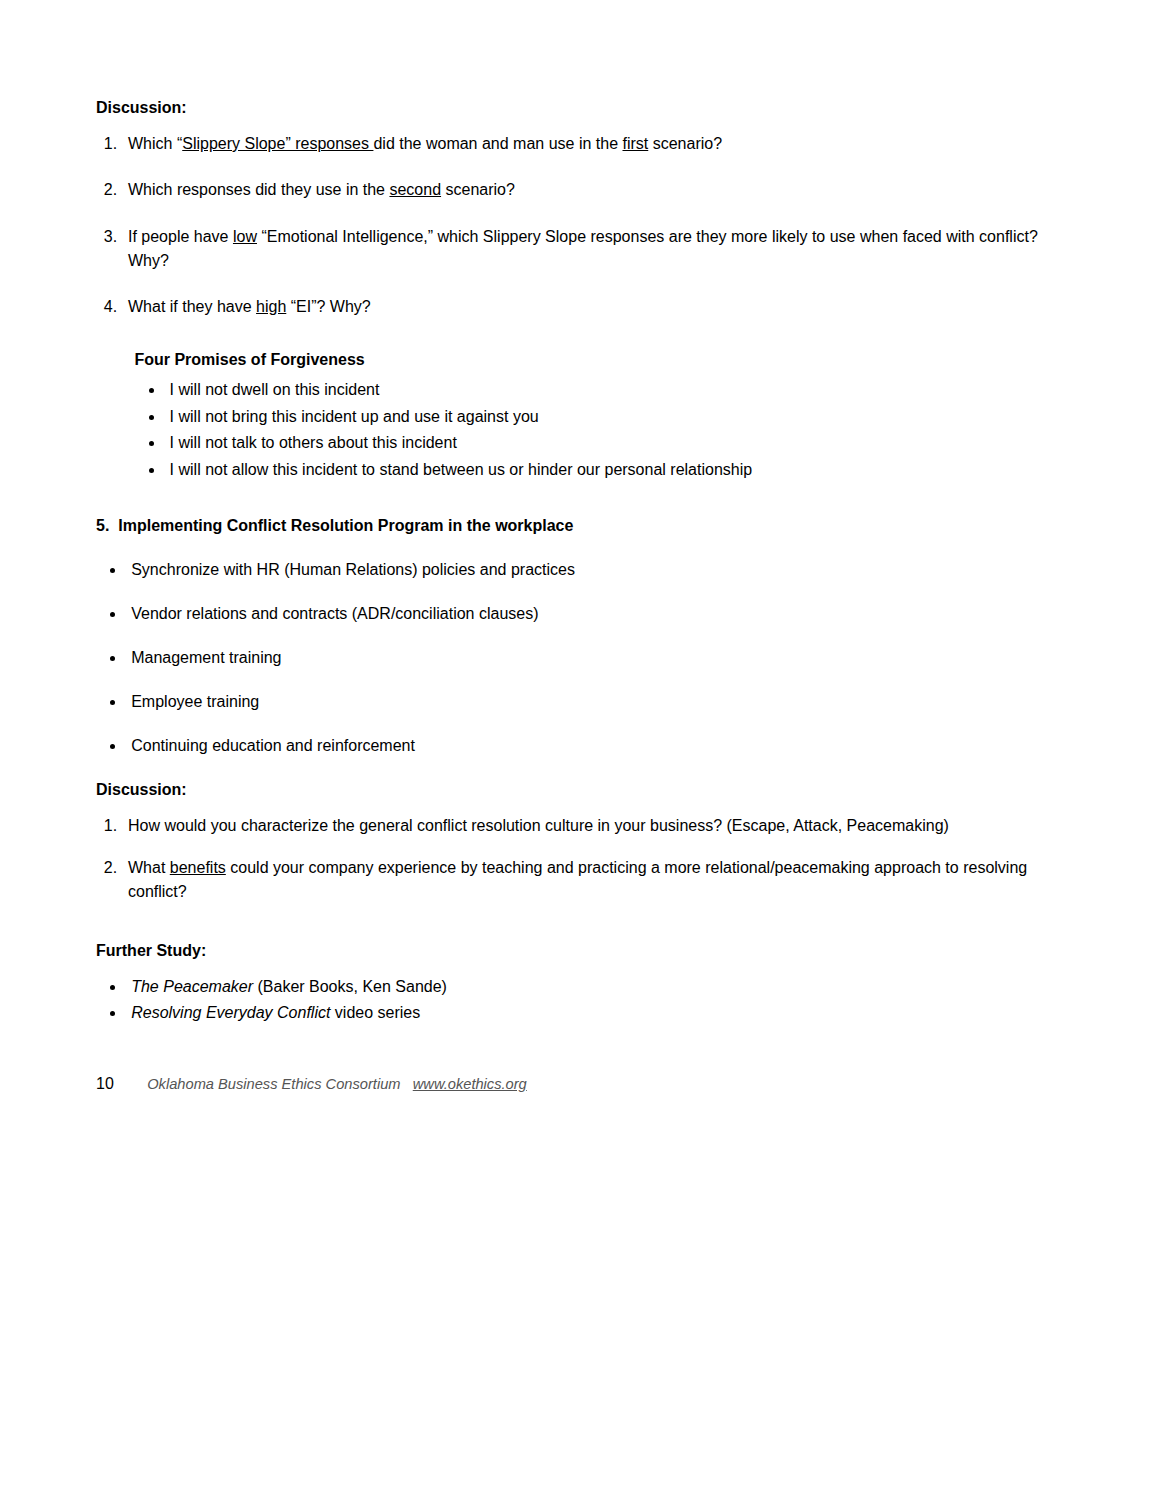Discussion:
Which “Slippery Slope” responses did the woman and man use in the first scenario?
Which responses did they use in the second scenario?
If people have low “Emotional Intelligence,” which Slippery Slope responses are they more likely to use when faced with conflict? Why?
What if they have high “EI”? Why?
Four Promises of Forgiveness
I will not dwell on this incident
I will not bring this incident up and use it against you
I will not talk to others about this incident
I will not allow this incident to stand between us or hinder our personal relationship
5. Implementing Conflict Resolution Program in the workplace
Synchronize with HR (Human Relations) policies and practices
Vendor relations and contracts (ADR/conciliation clauses)
Management training
Employee training
Continuing education and reinforcement
Discussion:
How would you characterize the general conflict resolution culture in your business? (Escape, Attack, Peacemaking)
What benefits could your company experience by teaching and practicing a more relational/peacemaking approach to resolving conflict?
Further Study:
The Peacemaker (Baker Books, Ken Sande)
Resolving Everyday Conflict video series
10 Oklahoma Business Ethics Consortium www.okethics.org